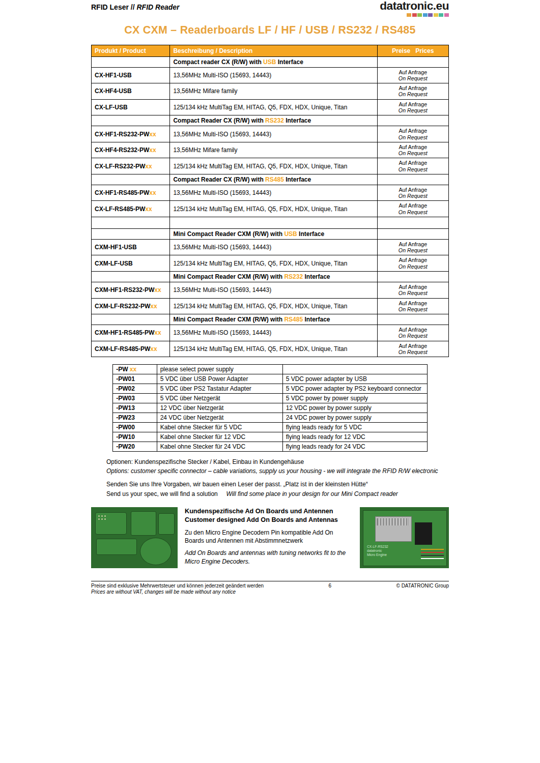RFID Leser // RFID Reader
datatronic.eu
CX CXM – Readerboards LF / HF / USB / RS232 / RS485
| Produkt / Product | Beschreibung / Description | Preise Prices |
| --- | --- | --- |
| | Compact reader CX (R/W) with USB Interface | |
| CX-HF1-USB | 13,56MHz Multi-ISO (15693, 14443) | Auf Anfrage On Request |
| CX-HF4-USB | 13,56MHz Mifare family | Auf Anfrage On Request |
| CX-LF-USB | 125/134 kHz MultiTag EM, HITAG, Q5, FDX, HDX, Unique, Titan | Auf Anfrage On Request |
| | Compact Reader CX (R/W) with RS232 Interface | |
| CX-HF1-RS232-PW xx | 13,56MHz Multi-ISO (15693, 14443) | Auf Anfrage On Request |
| CX-HF4-RS232-PW xx | 13,56MHz Mifare family | Auf Anfrage On Request |
| CX-LF-RS232-PW xx | 125/134 kHz MultiTag EM, HITAG, Q5, FDX, HDX, Unique, Titan | Auf Anfrage On Request |
| | Compact Reader CX (R/W) with RS485 Interface | |
| CX-HF1-RS485-PW xx | 13,56MHz Multi-ISO (15693, 14443) | Auf Anfrage On Request |
| CX-LF-RS485-PW xx | 125/134 kHz MultiTag EM, HITAG, Q5, FDX, HDX, Unique, Titan | Auf Anfrage On Request |
| | Mini Compact Reader CXM (R/W) with USB Interface | |
| CXM-HF1-USB | 13,56MHz Multi-ISO (15693, 14443) | Auf Anfrage On Request |
| CXM-LF-USB | 125/134 kHz MultiTag EM, HITAG, Q5, FDX, HDX, Unique, Titan | Auf Anfrage On Request |
| | Mini Compact Reader CXM (R/W) with RS232 Interface | |
| CXM-HF1-RS232-PW xx | 13,56MHz Multi-ISO (15693, 14443) | Auf Anfrage On Request |
| CXM-LF-RS232-PW xx | 125/134 kHz MultiTag EM, HITAG, Q5, FDX, HDX, Unique, Titan | Auf Anfrage On Request |
| | Mini Compact Reader CXM (R/W) with RS485 Interface | |
| CXM-HF1-RS485-PW xx | 13,56MHz Multi-ISO (15693, 14443) | Auf Anfrage On Request |
| CXM-LF-RS485-PW xx | 125/134 kHz MultiTag EM, HITAG, Q5, FDX, HDX, Unique, Titan | Auf Anfrage On Request |
| -PW xx | please select power supply | |
| -PW01 | 5 VDC über USB Power Adapter | 5 VDC power adapter by USB |
| -PW02 | 5 VDC über PS2 Tastatur Adapter | 5 VDC power adapter by PS2 keyboard connector |
| -PW03 | 5 VDC über Netzgerät | 5 VDC power by power supply |
| -PW13 | 12 VDC über Netzgerät | 12 VDC power by power supply |
| -PW23 | 24 VDC über Netzgerät | 24 VDC power by power supply |
| -PW00 | Kabel ohne Stecker für 5 VDC | flying leads ready for 5 VDC |
| -PW10 | Kabel ohne Stecker für 12 VDC | flying leads ready for 12 VDC |
| -PW20 | Kabel ohne Stecker für 24 VDC | flying leads ready for 24 VDC |
Optionen: Kundenspezifische Stecker / Kabel, Einbau in Kundengehäuse
Options: customer specific connector – cable variations, supply us your housing - we will integrate the RFID R/W electronic
Senden Sie uns Ihre Vorgaben, wir bauen einen Leser der passt. „Platz ist in der kleinsten Hütte“
Send us your spec, we will find a solution Will find some place in your design for our Mini Compact reader
Kundenspezifische Ad On Boards und Antennen
Customer designed Add On Boards and Antennas
Zu den Micro Engine Decodern Pin kompatible Add On Boards und Antennen mit Abstimmnetzwerk
Add On Boards and antennas with tuning networks fit to the Micro Engine Decoders.
CX-LF-RS232
datatronic
Micro Engine
Preise sind exklusive Mehrwertsteuer und können jederzeit geändert werden
Prices are without VAT, changes will be made without any notice
6
© DATATRONIC Group